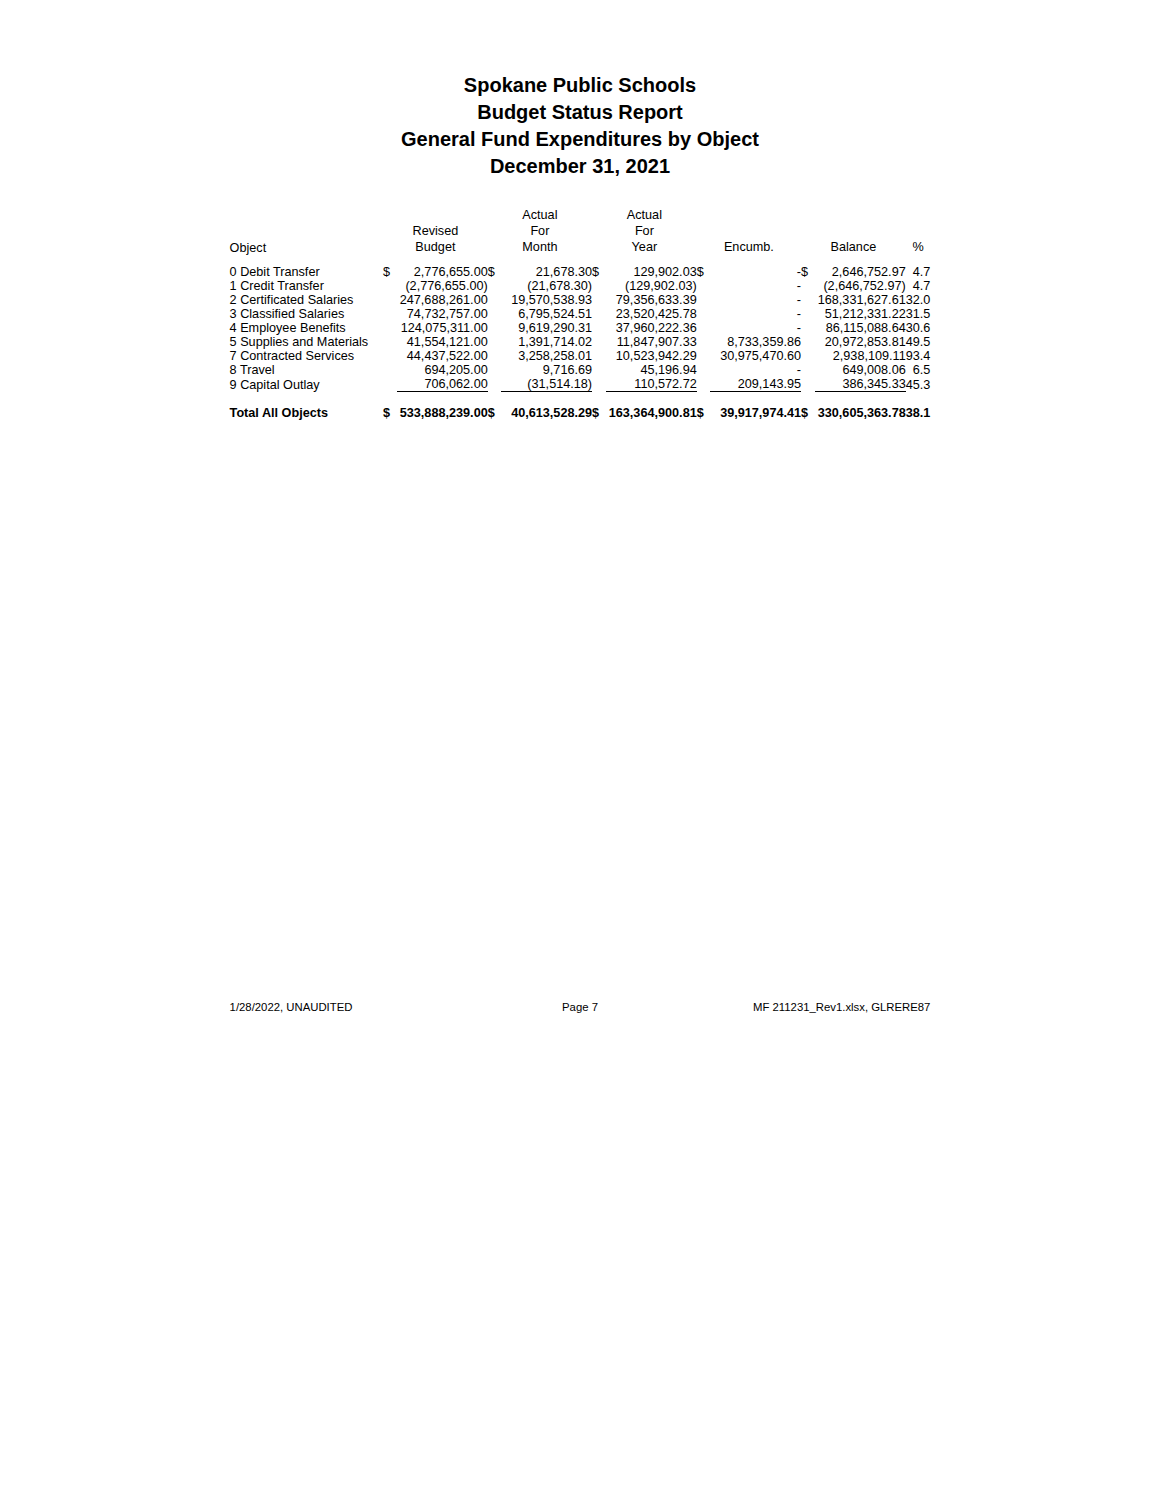Spokane Public Schools
Budget Status Report
General Fund Expenditures by Object
December 31, 2021
| | | Actual | Actual | | | |
| --- | --- | --- | --- | --- | --- | --- |
| | Revised | For | For | | | |
| Object | Budget | Month | Year | Encumb. | Balance | % |
| 0 Debit Transfer | $ | 2,776,655.00 | $ | 21,678.30 | $ | 129,902.03 | $ | - | $ | 2,646,752.97 | 4.7 |
| 1 Credit Transfer | | (2,776,655.00) | | (21,678.30) | | (129,902.03) | | - | | (2,646,752.97) | 4.7 |
| 2 Certificated Salaries | | 247,688,261.00 | | 19,570,538.93 | | 79,356,633.39 | | - | | 168,331,627.61 | 32.0 |
| 3 Classified Salaries | | 74,732,757.00 | | 6,795,524.51 | | 23,520,425.78 | | - | | 51,212,331.22 | 31.5 |
| 4 Employee Benefits | | 124,075,311.00 | | 9,619,290.31 | | 37,960,222.36 | | - | | 86,115,088.64 | 30.6 |
| 5 Supplies and Materials | | 41,554,121.00 | | 1,391,714.02 | | 11,847,907.33 | | 8,733,359.86 | | 20,972,853.81 | 49.5 |
| 7 Contracted Services | | 44,437,522.00 | | 3,258,258.01 | | 10,523,942.29 | | 30,975,470.60 | | 2,938,109.11 | 93.4 |
| 8 Travel | | 694,205.00 | | 9,716.69 | | 45,196.94 | | - | | 649,008.06 | 6.5 |
| 9 Capital Outlay | | 706,062.00 | | (31,514.18) | | 110,572.72 | | 209,143.95 | | 386,345.33 | 45.3 |
| Total All Objects | $ | 533,888,239.00 | $ | 40,613,528.29 | $ | 163,364,900.81 | $ | 39,917,974.41 | $ | 330,605,363.78 | 38.1 |
1/28/2022, UNAUDITED
Page 7
MF 211231_Rev1.xlsx, GLRERE87